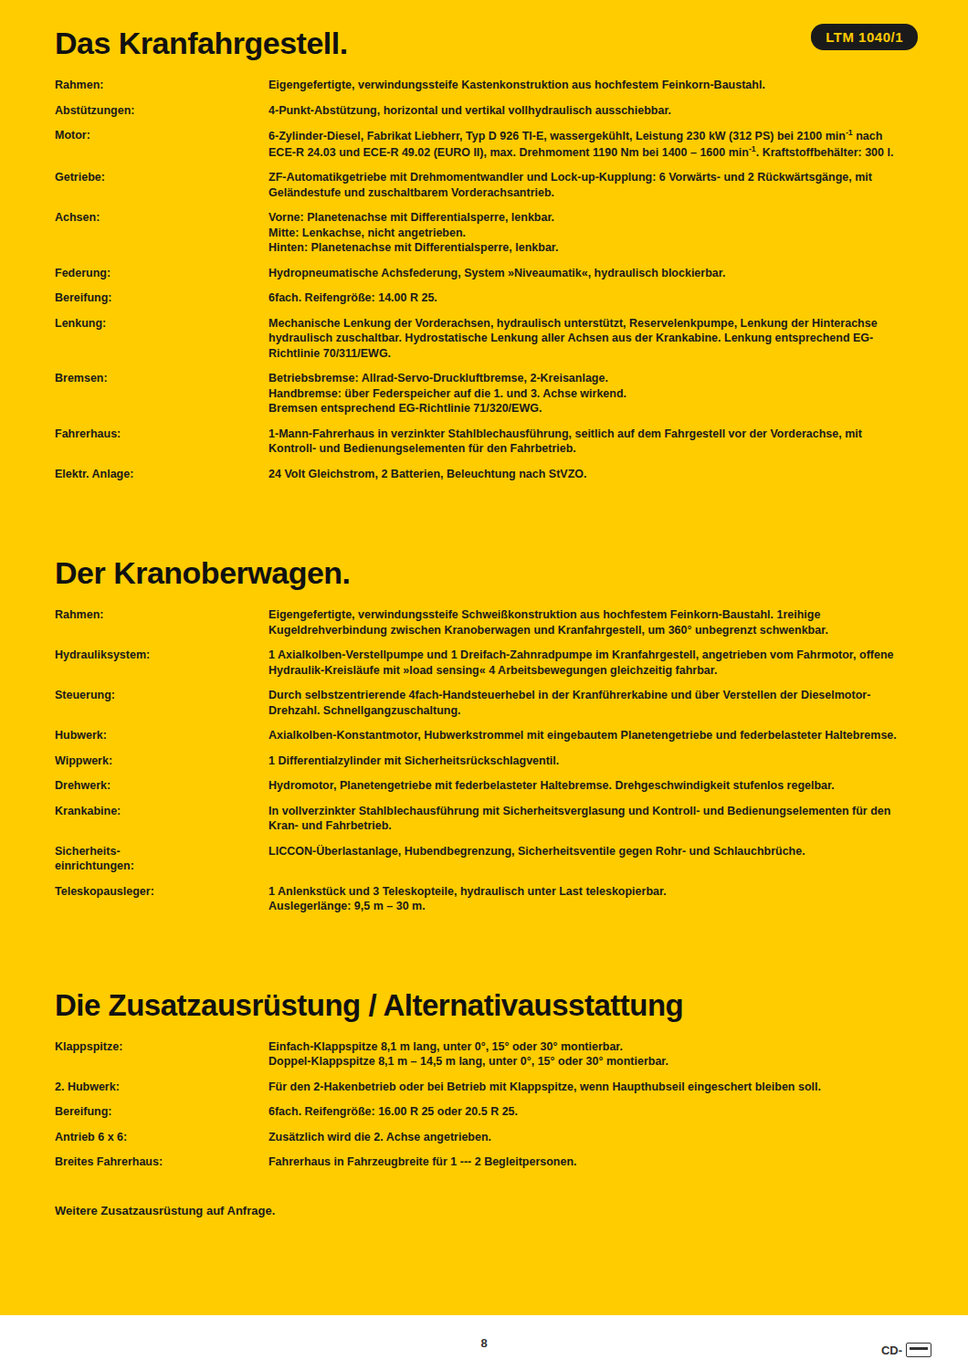LTM 1040/1
Das Kranfahrgestell.
| Rahmen: | Eigengefertigte, verwindungssteife Kastenkonstruktion aus hochfestem Feinkorn-Baustahl. |
| Abstützungen: | 4-Punkt-Abstützung, horizontal und vertikal vollhydraulisch ausschiebbar. |
| Motor: | 6-Zylinder-Diesel, Fabrikat Liebherr, Typ D 926 TI-E, wassergekühlt, Leistung 230 kW (312 PS) bei 2100 min -1 nach ECE-R 24.03 und ECE-R 49.02 (EURO II), max. Drehmoment 1190 Nm bei 1400 – 1600 min -1 . Kraftstoffbehälter: 300 l. |
| Getriebe: | ZF-Automatikgetriebe mit Drehmomentwandler und Lock-up-Kupplung: 6 Vorwärts- und 2 Rückwärtsgänge, mit Geländestufe und zuschaltbarem Vorderachsantrieb. |
| Achsen: | Vorne: Planetenachse mit Differentialsperre, lenkbar. Mitte: Lenkachse, nicht angetrieben. Hinten: Planetenachse mit Differentialsperre, lenkbar. |
| Federung: | Hydropneumatische Achsfederung, System »Niveaumatik«, hydraulisch blockierbar. |
| Bereifung: | 6fach. Reifengröße: 14.00 R 25. |
| Lenkung: | Mechanische Lenkung der Vorderachsen, hydraulisch unterstützt, Reservelenkpumpe, Lenkung der Hinterachse hydraulisch zuschaltbar. Hydrostatische Lenkung aller Achsen aus der Krankabine. Lenkung entsprechend EG-Richtlinie 70/311/EWG. |
| Bremsen: | Betriebsbremse: Allrad-Servo-Druckluftbremse, 2-Kreisanlage. Handbremse: über Federspeicher auf die 1. und 3. Achse wirkend. Bremsen entsprechend EG-Richtlinie 71/320/EWG. |
| Fahrerhaus: | 1-Mann-Fahrerhaus in verzinkter Stahlblechausführung, seitlich auf dem Fahrgestell vor der Vorderachse, mit Kontroll- und Bedienungselementen für den Fahrbetrieb. |
| Elektr. Anlage: | 24 Volt Gleichstrom, 2 Batterien, Beleuchtung nach StVZO. |
Der Kranoberwagen.
| Rahmen: | Eigengefertigte, verwindungssteife Schweißkonstruktion aus hochfestem Feinkorn-Baustahl. 1reihige Kugeldrehverbindung zwischen Kranoberwagen und Kranfahrgestell, um 360° unbegrenzt schwenkbar. |
| Hydrauliksystem: | 1 Axialkolben-Verstellpumpe und 1 Dreifach-Zahnradpumpe im Kranfahrgestell, angetrieben vom Fahrmotor, offene Hydraulik-Kreisläufe mit »load sensing« 4 Arbeitsbewegungen gleichzeitig fahrbar. |
| Steuerung: | Durch selbstzentrierende 4fach-Handsteuerhebel in der Kranführerkabine und über Verstellen der Dieselmotor-Drehzahl. Schnellgangzuschaltung. |
| Hubwerk: | Axialkolben-Konstantmotor, Hubwerkstrommel mit eingebautem Planetengetriebe und federbelasteter Haltebremse. |
| Wippwerk: | 1 Differentialzylinder mit Sicherheitsrückschlagventil. |
| Drehwerk: | Hydromotor, Planetengetriebe mit federbelasteter Haltebremse. Drehgeschwindigkeit stufenlos regelbar. |
| Krankabine: | In vollverzinkter Stahlblechausführung mit Sicherheitsverglasung und Kontroll- und Bedienungselementen für den Kran- und Fahrbetrieb. |
| Sicherheits- einrichtungen: | LICCON-Überlastanlage, Hubendbegrenzung, Sicherheitsventile gegen Rohr- und Schlauchbrüche. |
| Teleskopausleger: | 1 Anlenkstück und 3 Teleskopteile, hydraulisch unter Last teleskopierbar. Auslegerlänge: 9,5 m – 30 m. |
Die Zusatzausrüstung / Alternativausstattung
| Klappspitze: | Einfach-Klappspitze 8,1 m lang, unter 0°, 15° oder 30° montierbar. Doppel-Klappspitze 8,1 m – 14,5 m lang, unter 0°, 15° oder 30° montierbar. |
| 2. Hubwerk: | Für den 2-Hakenbetrieb oder bei Betrieb mit Klappspitze, wenn Haupthubseil eingeschert bleiben soll. |
| Bereifung: | 6fach. Reifengröße: 16.00 R 25 oder 20.5 R 25. |
| Antrieb 6 x 6: | Zusätzlich wird die 2. Achse angetrieben. |
| Breites Fahrerhaus: | Fahrerhaus in Fahrzeugbreite für 1 --- 2 Begleitpersonen. |
Weitere Zusatzausrüstung auf Anfrage.
8
CD-